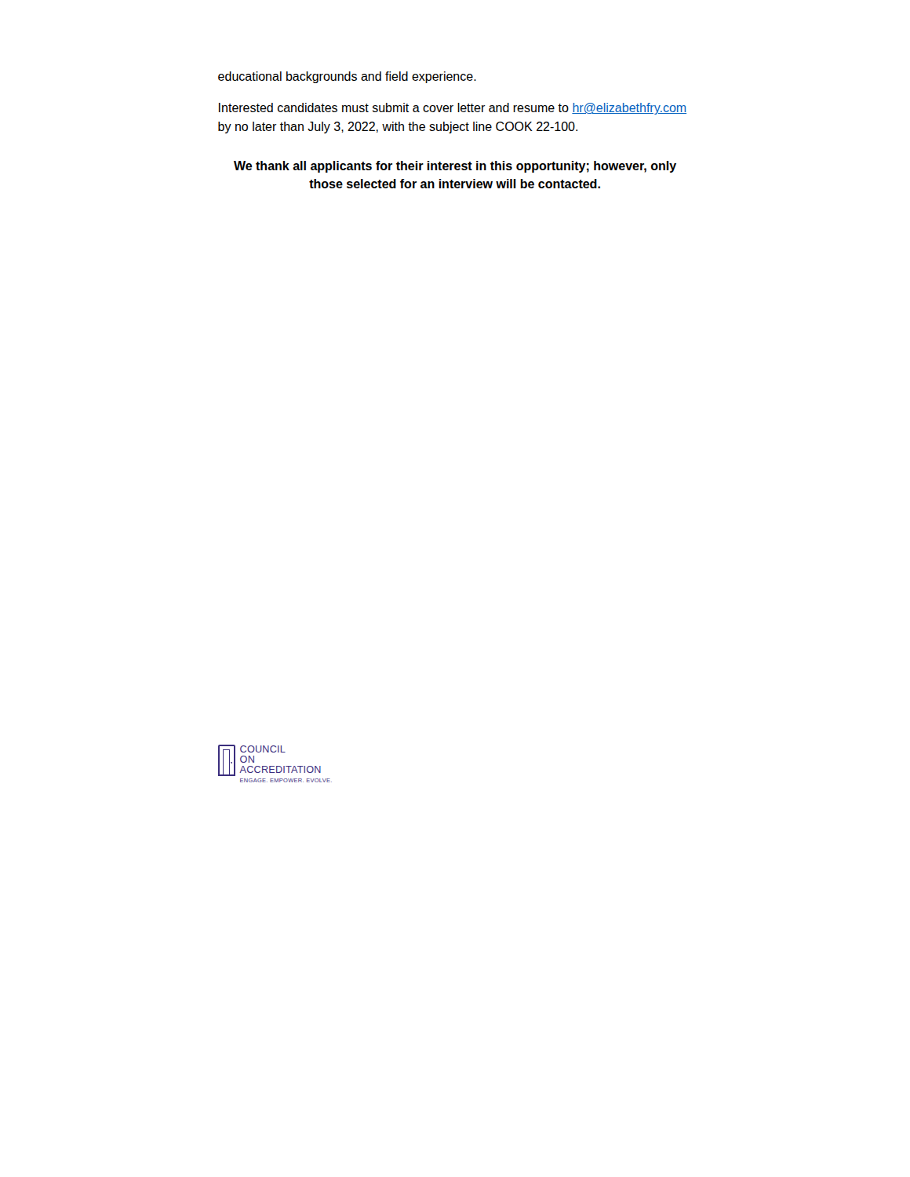educational backgrounds and field experience.
Interested candidates must submit a cover letter and resume to hr@elizabethfry.com by no later than July 3, 2022, with the subject line COOK 22-100.
We thank all applicants for their interest in this opportunity; however, only those selected for an interview will be contacted.
COUNCIL ON ACCREDITATION ENGAGE. EMPOWER. EVOLVE.